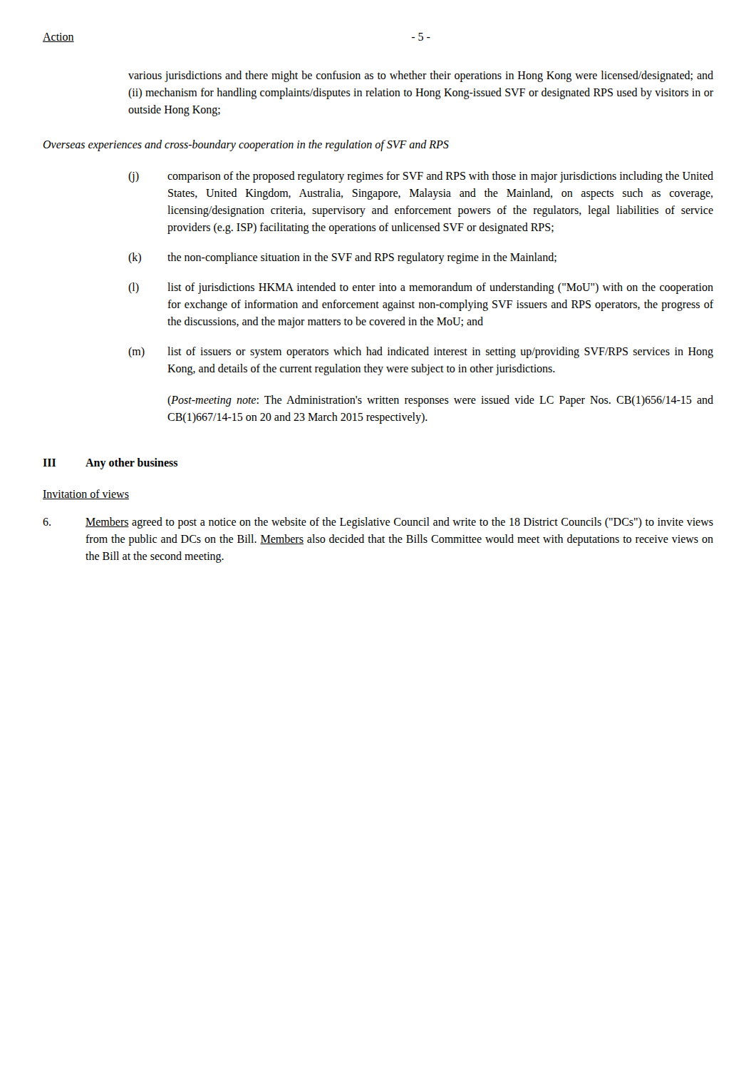Action
- 5 -
various jurisdictions and there might be confusion as to whether their operations in Hong Kong were licensed/designated; and (ii) mechanism for handling complaints/disputes in relation to Hong Kong-issued SVF or designated RPS used by visitors in or outside Hong Kong;
Overseas experiences and cross-boundary cooperation in the regulation of SVF and RPS
(j)
comparison of the proposed regulatory regimes for SVF and RPS with those in major jurisdictions including the United States, United Kingdom, Australia, Singapore, Malaysia and the Mainland, on aspects such as coverage, licensing/designation criteria, supervisory and enforcement powers of the regulators, legal liabilities of service providers (e.g. ISP) facilitating the operations of unlicensed SVF or designated RPS;
(k)
the non-compliance situation in the SVF and RPS regulatory regime in the Mainland;
(l)
list of jurisdictions HKMA intended to enter into a memorandum of understanding ("MoU") with on the cooperation for exchange of information and enforcement against non-complying SVF issuers and RPS operators, the progress of the discussions, and the major matters to be covered in the MoU; and
(m)
list of issuers or system operators which had indicated interest in setting up/providing SVF/RPS services in Hong Kong, and details of the current regulation they were subject to in other jurisdictions.
(Post-meeting note: The Administration's written responses were issued vide LC Paper Nos. CB(1)656/14-15 and CB(1)667/14-15 on 20 and 23 March 2015 respectively).
III
Any other business
Invitation of views
6.
Members agreed to post a notice on the website of the Legislative Council and write to the 18 District Councils ("DCs") to invite views from the public and DCs on the Bill. Members also decided that the Bills Committee would meet with deputations to receive views on the Bill at the second meeting.